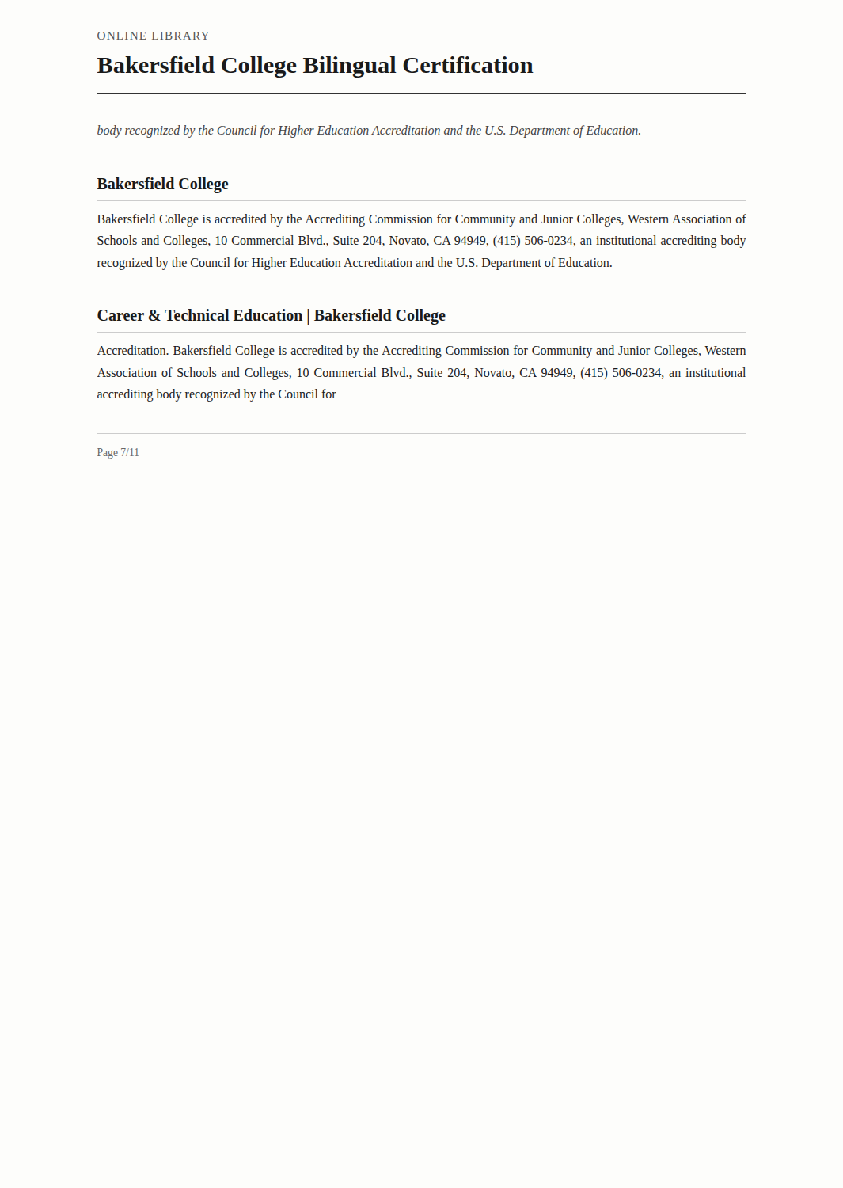Online Library
Bakersfield College Bilingual Certification
body recognized by the Council for Higher Education Accreditation and the U.S. Department of Education.
Bakersfield College
Bakersfield College is accredited by the Accrediting Commission for Community and Junior Colleges, Western Association of Schools and Colleges, 10 Commercial Blvd., Suite 204, Novato, CA 94949, (415) 506-0234, an institutional accrediting body recognized by the Council for Higher Education Accreditation and the U.S. Department of Education.
Career & Technical Education | Bakersfield College
Accreditation. Bakersfield College is accredited by the Accrediting Commission for Community and Junior Colleges, Western Association of Schools and Colleges, 10 Commercial Blvd., Suite 204, Novato, CA 94949, (415) 506-0234, an institutional accrediting body recognized by the Council for
Page 7/11